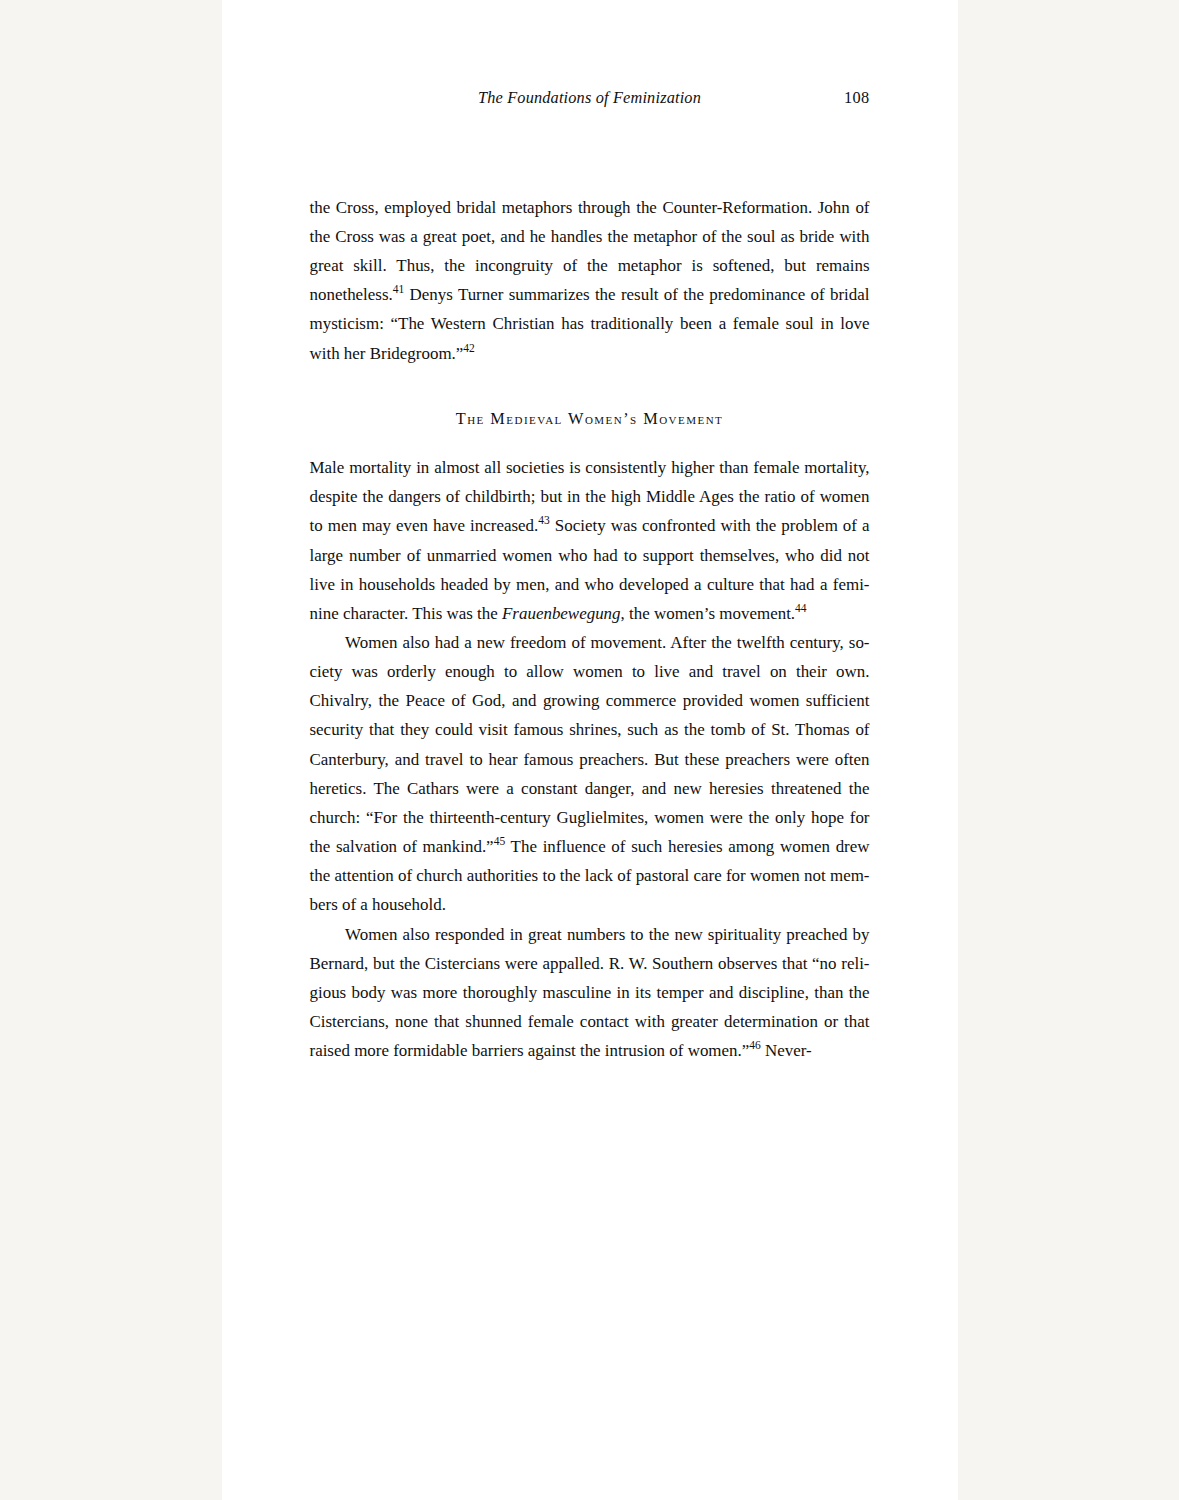The Foundations of Feminization 108
the Cross, employed bridal metaphors through the Counter-Reformation. John of the Cross was a great poet, and he handles the metaphor of the soul as bride with great skill. Thus, the incongruity of the metaphor is softened, but remains nonetheless.41 Denys Turner summarizes the result of the predominance of bridal mysticism: “The Western Christian has traditionally been a female soul in love with her Bridegroom.”42
The Medieval Women’s Movement
Male mortality in almost all societies is consistently higher than female mortality, despite the dangers of childbirth; but in the high Middle Ages the ratio of women to men may even have increased.43 Society was confronted with the problem of a large number of unmarried women who had to support themselves, who did not live in households headed by men, and who developed a culture that had a feminine character. This was the Frauenbewegung, the women’s movement.44
Women also had a new freedom of movement. After the twelfth century, society was orderly enough to allow women to live and travel on their own. Chivalry, the Peace of God, and growing commerce provided women sufficient security that they could visit famous shrines, such as the tomb of St. Thomas of Canterbury, and travel to hear famous preachers. But these preachers were often heretics. The Cathars were a constant danger, and new heresies threatened the church: “For the thirteenth-century Guglielmites, women were the only hope for the salvation of mankind.”45 The influence of such heresies among women drew the attention of church authorities to the lack of pastoral care for women not members of a household.
Women also responded in great numbers to the new spirituality preached by Bernard, but the Cistercians were appalled. R. W. Southern observes that “no religious body was more thoroughly masculine in its temper and discipline, than the Cistercians, none that shunned female contact with greater determination or that raised more formidable barriers against the intrusion of women.”46 Never-